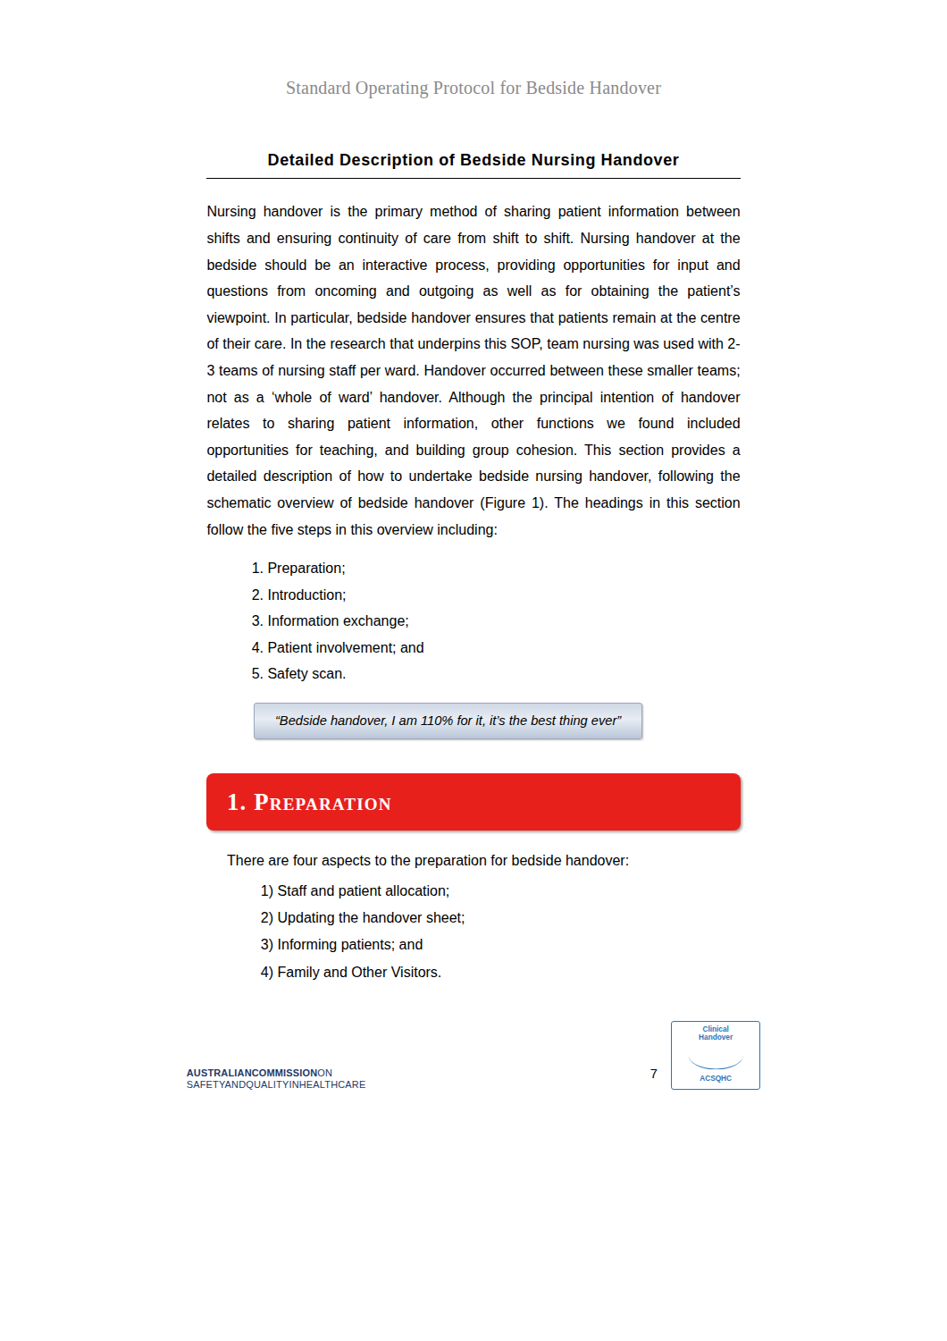Standard Operating Protocol for Bedside Handover
Detailed Description of Bedside Nursing Handover
Nursing handover is the primary method of sharing patient information between shifts and ensuring continuity of care from shift to shift. Nursing handover at the bedside should be an interactive process, providing opportunities for input and questions from oncoming and outgoing as well as for obtaining the patient’s viewpoint. In particular, bedside handover ensures that patients remain at the centre of their care. In the research that underpins this SOP, team nursing was used with 2-3 teams of nursing staff per ward. Handover occurred between these smaller teams; not as a ‘whole of ward’ handover. Although the principal intention of handover relates to sharing patient information, other functions we found included opportunities for teaching, and building group cohesion. This section provides a detailed description of how to undertake bedside nursing handover, following the schematic overview of bedside handover (Figure 1). The headings in this section follow the five steps in this overview including:
Preparation;
Introduction;
Information exchange;
Patient involvement; and
Safety scan.
“Bedside handover, I am 110% for it, it’s the best thing ever”
1. Preparation
There are four aspects to the preparation for bedside handover:
1) Staff and patient allocation;
2) Updating the handover sheet;
3) Informing patients; and
4) Family and Other Visitors.
AUSTRALIANCOMMISSION ON
SAFETY AND QUALITY IN HEALTHCARE
7
Clinical
Handover
ACSQHC